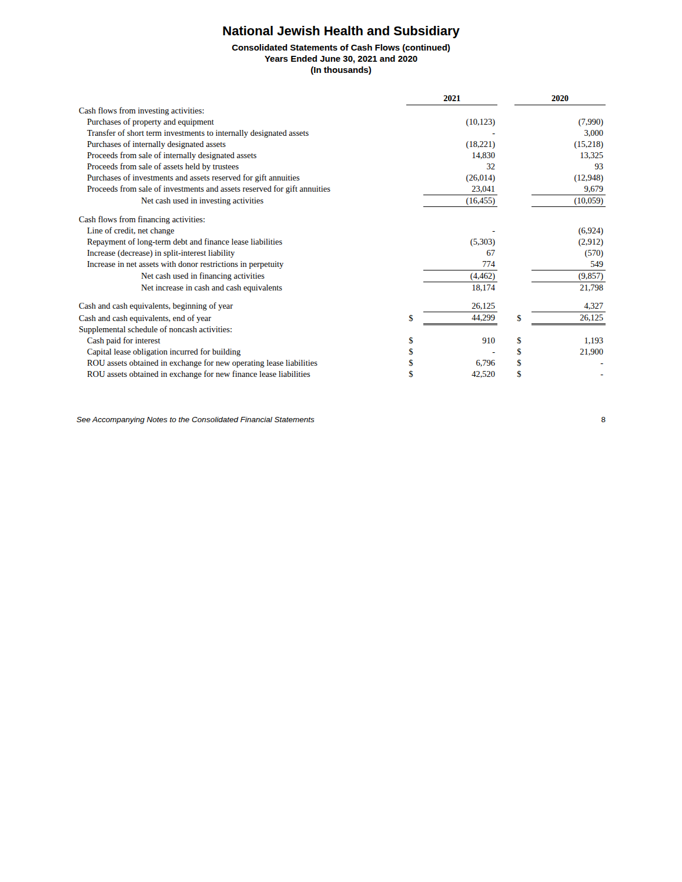National Jewish Health and Subsidiary
Consolidated Statements of Cash Flows (continued)
Years Ended June 30, 2021 and 2020
(In thousands)
| | 2021 | | 2020 |
| --- | --- | --- | --- |
| Cash flows from investing activities: | | | | | |
| Purchases of property and equipment | | (10,123) | | | (7,990) |
| Transfer of short term investments to internally designated assets | | - | | | 3,000 |
| Purchases of internally designated assets | | (18,221) | | | (15,218) |
| Proceeds from sale of internally designated assets | | 14,830 | | | 13,325 |
| Proceeds from sale of assets held by trustees | | 32 | | | 93 |
| Purchases of investments and assets reserved for gift annuities | | (26,014) | | | (12,948) |
| Proceeds from sale of investments and assets reserved for gift annuities | | 23,041 | | | 9,679 |
| Net cash used in investing activities | | (16,455) | | | (10,059) |
| Cash flows from financing activities: | | | | | |
| Line of credit, net change | | - | | | (6,924) |
| Repayment of long-term debt and finance lease liabilities | | (5,303) | | | (2,912) |
| Increase (decrease) in split-interest liability | | 67 | | | (570) |
| Increase in net assets with donor restrictions in perpetuity | | 774 | | | 549 |
| Net cash used in financing activities | | (4,462) | | | (9,857) |
| Net increase in cash and cash equivalents | | 18,174 | | | 21,798 |
| Cash and cash equivalents, beginning of year | | 26,125 | | | 4,327 |
| Cash and cash equivalents, end of year | $ | 44,299 | | $ | 26,125 |
| Supplemental schedule of noncash activities: | | | | | |
| Cash paid for interest | $ | 910 | | $ | 1,193 |
| Capital lease obligation incurred for building | $ | - | | $ | 21,900 |
| ROU assets obtained in exchange for new operating lease liabilities | $ | 6,796 | | $ | - |
| ROU assets obtained in exchange for new finance lease liabilities | $ | 42,520 | | $ | - |
See Accompanying Notes to the Consolidated Financial Statements 8